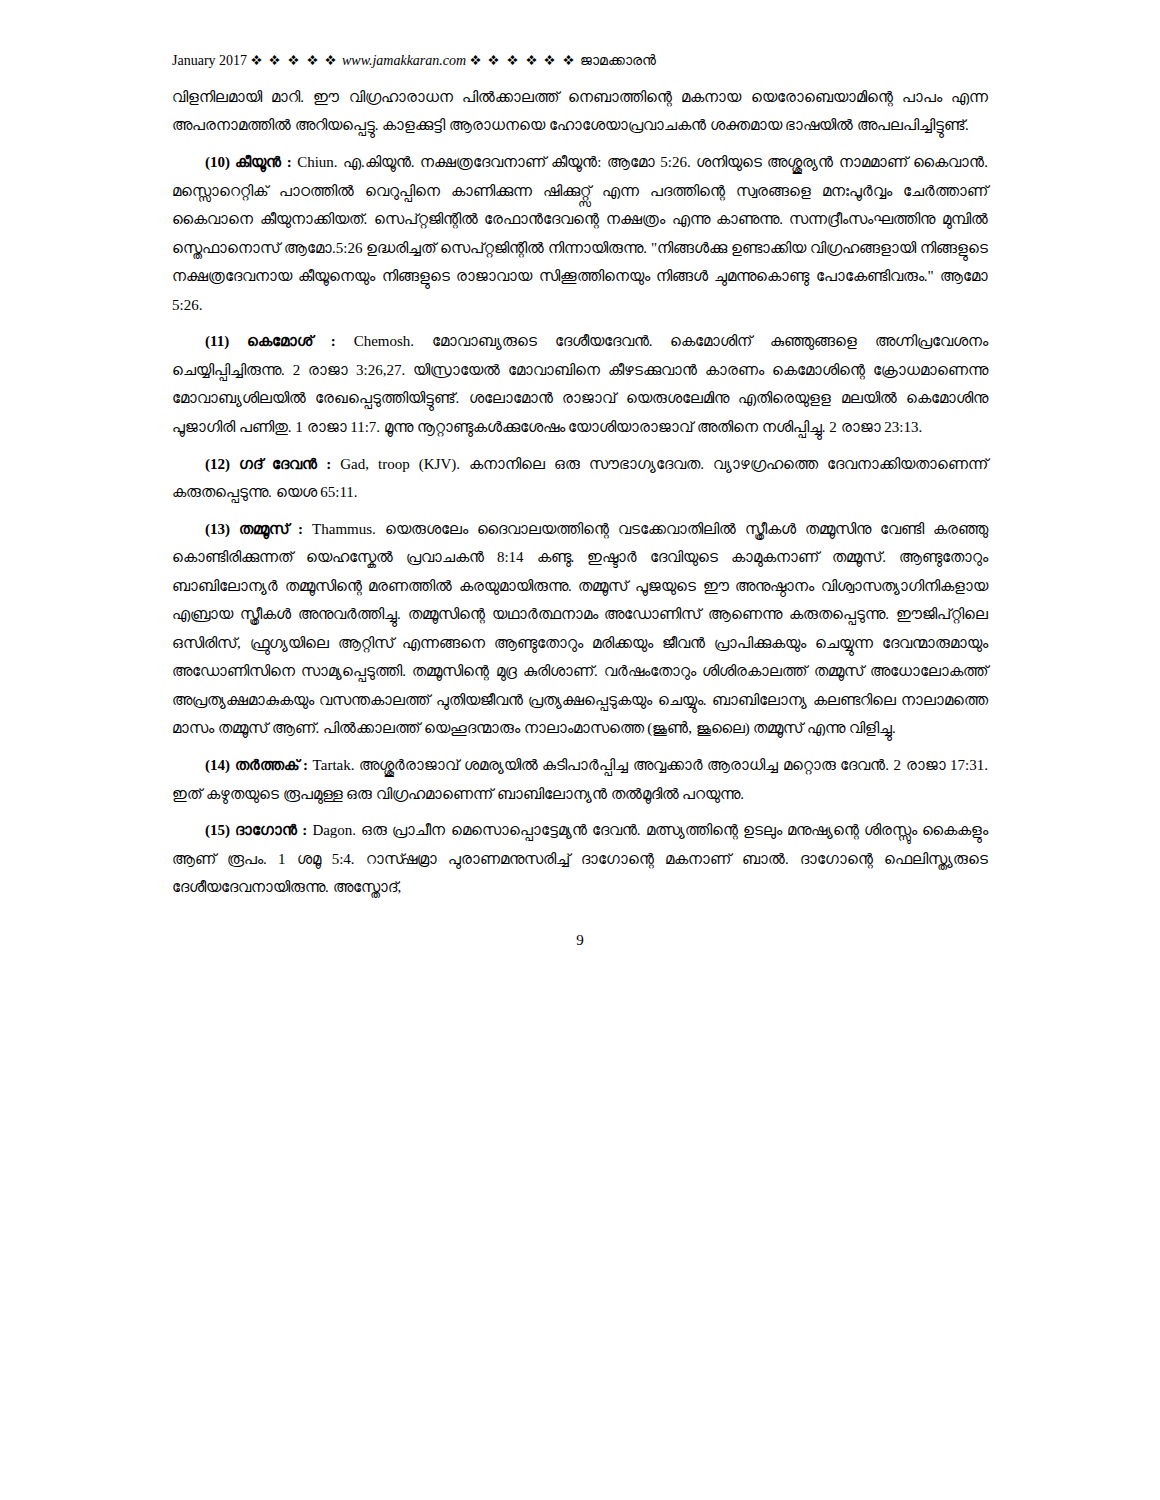January 2017 ❖ ❖ ❖ ❖ ❖ www.jamakkaran.com ❖ ❖ ❖ ❖ ❖ ❖ ജാമക്കാരൻ
വിളനിലമായി മാറി. ഈ വിഗ്രഹാരാധന പില്‍ക്കാലത്ത് നെബാത്തിന്റെ മകനായ യെരോബെയാമിന്റെ പാപം എന്ന അപരനാമത്തില്‍ അറിയപ്പെട്ടു. കാളക്കുട്ടി ആരാധനയെ ഹോശേയാപ്രവാചകന്‍ ശക്തമായ ഭാഷയില്‍ അപലപിച്ചിട്ടുണ്ട്.
(10) കീയൂൻ : Chiun. എ.കിയൂൻ. നക്ഷത്രദേവനാണ് കീയൂൻ: ആമോ 5:26. ശനിയുടെ അശ്ശൂര്യൻ നാമമാണ് കൈവാൻ. മസ്സൊറെറ്റിക് പാഠത്തില്‍ വെറുപ്പിനെ കാണിക്കുന്ന ഷിക്കുറ്റ്സ് എന്ന പദത്തിന്റെ സ്വരങ്ങളെ മനഃപൂർവ്വം ചേർത്താണ് കൈവാനെ കീയുനാക്കിയത്. സെപ്റ്റജിന്റില്‍ രേഫാൻദേവന്റെ നക്ഷത്രം എന്നു കാണുന്നു. സന്നദ്രീംസംഘത്തിനു മുമ്പില്‍ സ്തെഫാനൊസ് ആമോ.5:26 ഉദ്ധരിച്ചത് സെപ്റ്റജിന്റില്‍ നിന്നായിരുന്നു. "നിങ്ങൾക്കു ഉണ്ടാക്കിയ വിഗ്രഹങ്ങളായി നിങ്ങളുടെ നക്ഷത്രദേവനായ കീയൂനെയും നിങ്ങളുടെ രാജാവായ സിക്കൂത്തിനെയും നിങ്ങൾ ചുമന്നുകൊണ്ടു പോകേണ്ടിവരും." ആമോ 5:26.
(11) കെമോശ് : Chemosh. മോവാബ്യരുടെ ദേശീയദേവൻ. കെമോശിന് കുഞ്ഞുങ്ങളെ അഗ്നിപ്രവേശനം ചെയ്യിപ്പിച്ചിരുന്നു. 2 രാജാ 3:26,27. യിസ്രായേൽ മോവാബിനെ കീഴടക്കുവാൻ കാരണം കെമോശിന്റെ ക്രോധമാണെന്നു മോവാബ്യശിലയില്‍ രേഖപ്പെടുത്തിയിട്ടുണ്ട്. ശലോമോൻ രാജാവ് യെരുശലേമിനു എതിരെയുളള മലയില്‍ കെമോശിനു പൂജാഗിരി പണിതു. 1 രാജാ 11:7. മൂന്നു നൂറ്റാണ്ടുകൾക്കുശേഷം യോശിയാരാജാവ് അതിനെ നശിപ്പിച്ചു. 2 രാജാ 23:13.
(12) ഗദ് ദേവൻ : Gad, troop (KJV). കനാനിലെ ഒരു സൗഭാഗ്യദേവത. വ്യാഴഗ്രഹത്തെ ദേവനാക്കിയതാണെന്ന് കരുതപ്പെടുന്നു. യെശ 65:11.
(13) തമ്മൂസ് : Thammus. യെരുശലേം ദൈവാലയത്തിന്റെ വടക്കേവാതിലില്‍ സ്ത്രീകൾ തമ്മൂസിനു വേണ്ടി കരഞ്ഞു കൊണ്ടിരിക്കുന്നത് യെഹസ്കേൽ പ്രവാചകൻ 8:14 കണ്ടു. ഇഷ്ടാർ ദേവിയുടെ കാമുകനാണ് തമ്മൂസ്. ആണ്ടുതോറും ബാബിലോന്യർ തമ്മൂസിന്റെ മരണത്തില്‍ കരയുമായിരുന്നു. തമ്മൂസ് പൂജയുടെ ഈ അനുഷ്ഠാനം വിശ്വാസത്യാഗിനികളായ എബ്രായ സ്ത്രീകൾ അനുവർത്തിച്ചു. തമ്മൂസിന്റെ യഥാർത്ഥനാമം അഡോണിസ് ആണെന്നു കരുതപ്പെടുന്നു. ഈജിപ്റ്റിലെ ഒസിരിസ്, ഫ്രുഗ്യയിലെ ആറ്റിസ് എന്നങ്ങനെ ആണ്ടുതോറും മരിക്കയും ജീവൻ പ്രാപിക്കുകയും ചെയ്യുന്ന ദേവന്മാരുമായും അഡോണിസിനെ സാമ്യപ്പെടുത്തി. തമ്മൂസിന്റെ മുദ്ര കുരിശാണ്. വർഷംതോറും ശിശിരകാലത്ത് തമ്മൂസ് അധോലോകത്ത് അപ്രത്യക്ഷമാകുകയും വസന്തകാലത്ത് പുതിയജീവൻ പ്രത്യക്ഷപ്പെടുകയും ചെയ്യും. ബാബിലോന്യ കലണ്ടറിലെ നാലാമത്തെ മാസം തമ്മൂസ് ആണ്. പില്‍ക്കാലത്ത് യെഹൂദന്മാരും നാലാംമാസത്തെ (ജൂൺ, ജൂലൈ) തമ്മൂസ് എന്നു വിളിച്ചു.
(14) തർത്തക് : Tartak. അശ്ശൂർരാജാവ് ശമര്യയില്‍ കുടിപാർപ്പിച്ച അവ്വക്കാർ ആരാധിച്ച മറ്റൊരു ദേവൻ. 2 രാജാ 17:31. ഇത് കഴുതയുടെ രൂപമുള്ള ഒരു വിഗ്രഹമാണെന്ന് ബാബിലോന്യൻ തല്‍മൂദില്‍ പറയുന്നു.
(15) ദാഗോൻ : Dagon. ഒരു പ്രാചീന മെസൊപ്പൊട്ടേമ്യൻ ദേവൻ. മത്സ്യത്തിന്റെ ഉടലും മനുഷ്യന്റെ ശിരസ്സും കൈകളും ആണ് രൂപം. 1 ശമൂ 5:4. റാസ്ഷമ്രാ പുരാണമനുസരിച്ച് ദാഗോന്റെ മകനാണ് ബാല്‍. ദാഗോന്റെ ഫെലിസ്ത്യരുടെ ദേശീയദേവനായിരുന്നു. അസ്തോദ്,
9